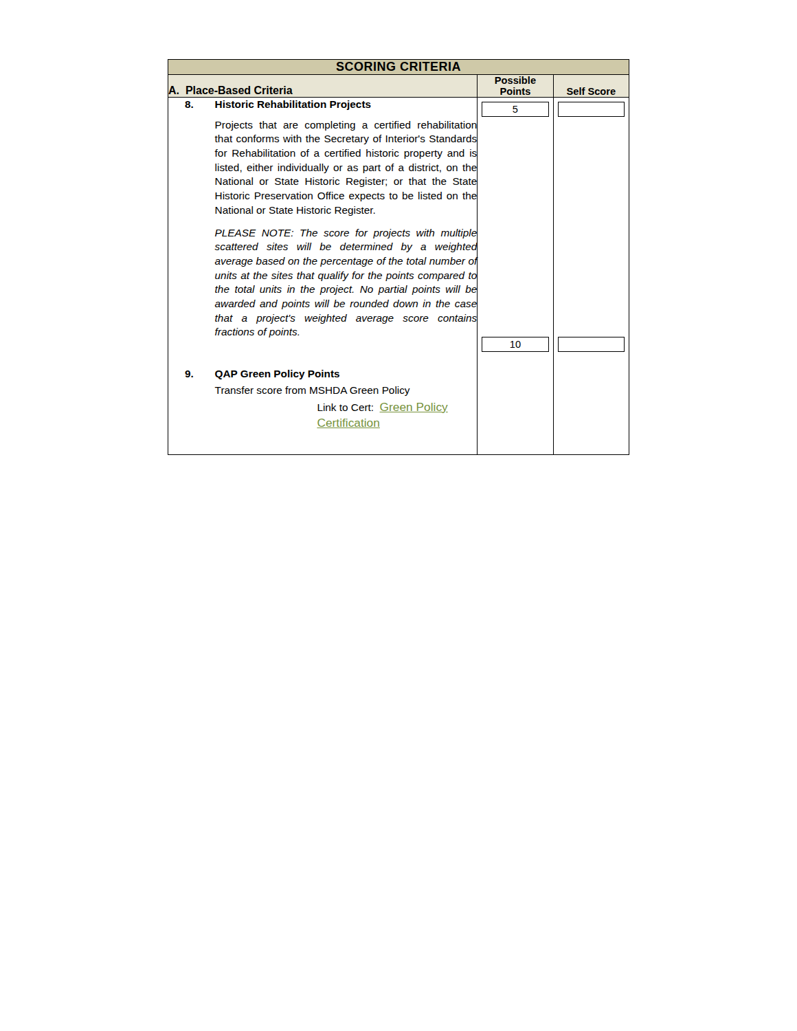| SCORING CRITERIA |
| A. Place-Based Criteria | Possible Points | Self Score |
| 8. Historic Rehabilitation Projects Projects that are completing a certified rehabilitation that conforms with the Secretary of Interior's Standards for Rehabilitation of a certified historic property and is listed, either individually or as part of a district, on the National or State Historic Register; or that the State Historic Preservation Office expects to be listed on the National or State Historic Register. PLEASE NOTE: The score for projects with multiple scattered sites will be determined by a weighted average based on the percentage of the total number of units at the sites that qualify for the points compared to the total units in the project. No partial points will be awarded and points will be rounded down in the case that a project's weighted average score contains fractions of points. 9. QAP Green Policy Points Transfer score from MSHDA Green Policy Link to Cert: Green Policy Certification | 5 10 | |